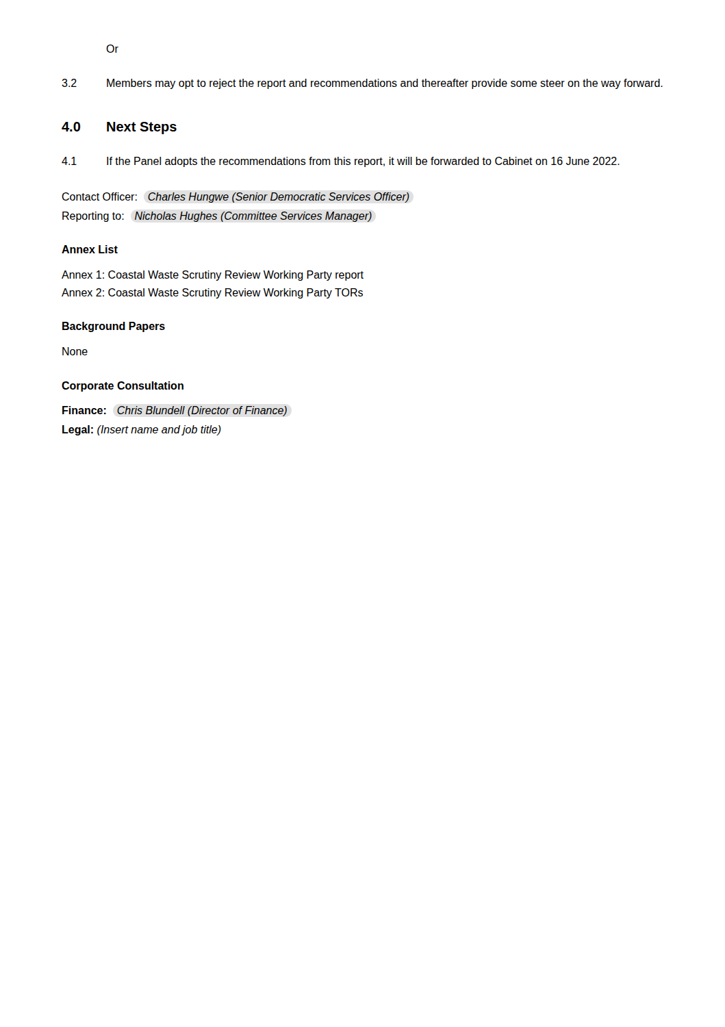Or
3.2
Members may opt to reject the report and recommendations and thereafter provide some steer on the way forward.
4.0 Next Steps
4.1
If the Panel adopts the recommendations from this report, it will be forwarded to Cabinet on 16 June 2022.
Contact Officer: Charles Hungwe (Senior Democratic Services Officer)
Reporting to: Nicholas Hughes (Committee Services Manager)
Annex List
Annex 1: Coastal Waste Scrutiny Review Working Party report
Annex 2: Coastal Waste Scrutiny Review Working Party TORs
Background Papers
None
Corporate Consultation
Finance: Chris Blundell (Director of Finance)
Legal: (Insert name and job title)